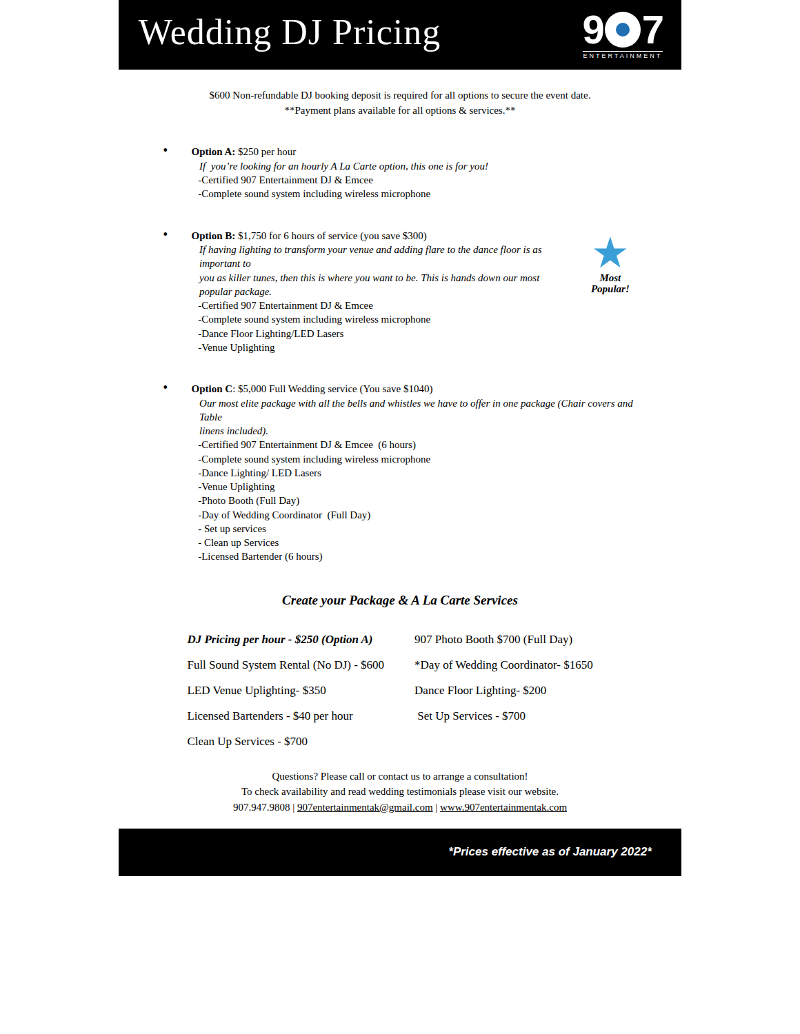Wedding DJ Pricing
9 7
ENTERTAINMENT
$600 Non-refundable DJ booking deposit is required for all options to secure the event date.
**Payment plans available for all options & services.**
Option A: $250 per hour
If you’re looking for an hourly A La Carte option, this one is for you!
-Certified 907 Entertainment DJ & Emcee
-Complete sound system including wireless microphone
Option B: $1,750 for 6 hours of service (you save $300)
If having lighting to transform your venue and adding flare to the dance floor is as important to
you as killer tunes, then this is where you want to be. This is hands down our most popular package.
-Certified 907 Entertainment DJ & Emcee
-Complete sound system including wireless microphone
-Dance Floor Lighting/LED Lasers
-Venue Uplighting
★
Most
Popular!
Option C: $5,000 Full Wedding service (You save $1040)
Our most elite package with all the bells and whistles we have to offer in one package (Chair covers and Table
linens included).
-Certified 907 Entertainment DJ & Emcee (6 hours)
-Complete sound system including wireless microphone
-Dance Lighting/ LED Lasers
-Venue Uplighting
-Photo Booth (Full Day)
-Day of Wedding Coordinator (Full Day)
- Set up services
- Clean up Services
-Licensed Bartender (6 hours)
Create your Package & A La Carte Services
| DJ Pricing per hour - $250 (Option A) | 907 Photo Booth $700 (Full Day) |
| Full Sound System Rental (No DJ) - $600 | *Day of Wedding Coordinator- $1650 |
| LED Venue Uplighting- $350 | Dance Floor Lighting- $200 |
| Licensed Bartenders - $40 per hour | Set Up Services - $700 |
| Clean Up Services - $700 | |
Questions? Please call or contact us to arrange a consultation!
To check availability and read wedding testimonials please visit our website.
907.947.9808 | 907entertainmentak@gmail.com | www.907entertainmentak.com
*Prices effective as of January 2022*